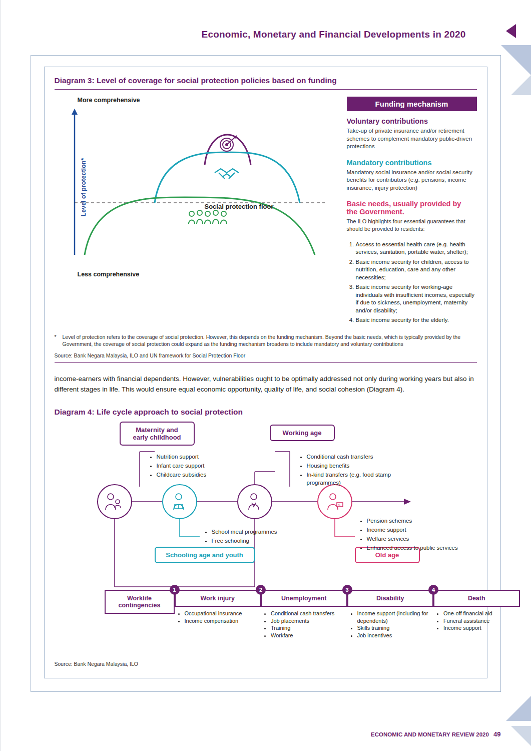Economic, Monetary and Financial Developments in 2020
Diagram 3: Level of coverage for social protection policies based on funding
More comprehensive
Level of protection*
Social protection floor
Less comprehensive
Funding mechanism
Voluntary contributions
Take-up of private insurance and/or retirement schemes to complement mandatory public-driven protections
Mandatory contributions
Mandatory social insurance and/or social security benefits for contributors (e.g. pensions, income insurance, injury protection)
Basic needs, usually provided by
the Government.
The ILO highlights four essential guarantees that should be provided to residents:
Access to essential health care (e.g. health services, sanitation, portable water, shelter);
Basic income security for children, access to nutrition, education, care and any other necessities;
Basic income security for working-age individuals with insufficient incomes, especially if due to sickness, unemployment, maternity and/or disability;
Basic income security for the elderly.
* Level of protection refers to the coverage of social protection. However, this depends on the funding mechanism. Beyond the basic needs, which is typically provided by the Government, the coverage of social protection could expand as the funding mechanism broadens to include mandatory and voluntary contributions
Source: Bank Negara Malaysia, ILO and UN framework for Social Protection Floor
income-earners with financial dependents. However, vulnerabilities ought to be optimally addressed not only during working years but also in different stages in life. This would ensure equal economic opportunity, quality of life, and social cohesion (Diagram 4).
Diagram 4: Life cycle approach to social protection
$
Maternity and
early childhood
Working age
Schooling age and youth
Old age
Nutrition support
Infant care support
Childcare subsidies
Conditional cash transfers
Housing benefits
In-kind transfers (e.g. food stamp programmes)
School meal programmes
Free schooling
Pension schemes
Income support
Welfare services
Enhanced access to public services
Worklife
contingencies
1
Work injury
Occupational insurance
Income compensation
2
Unemployment
Conditional cash transfers
Job placements
Training
Workfare
3
Disability
Income support (including for dependents)
Skills training
Job incentives
4
Death
One-off financial aid
Funeral assistance
Income support
Source: Bank Negara Malaysia, ILO
ECONOMIC AND MONETARY REVIEW 2020 49